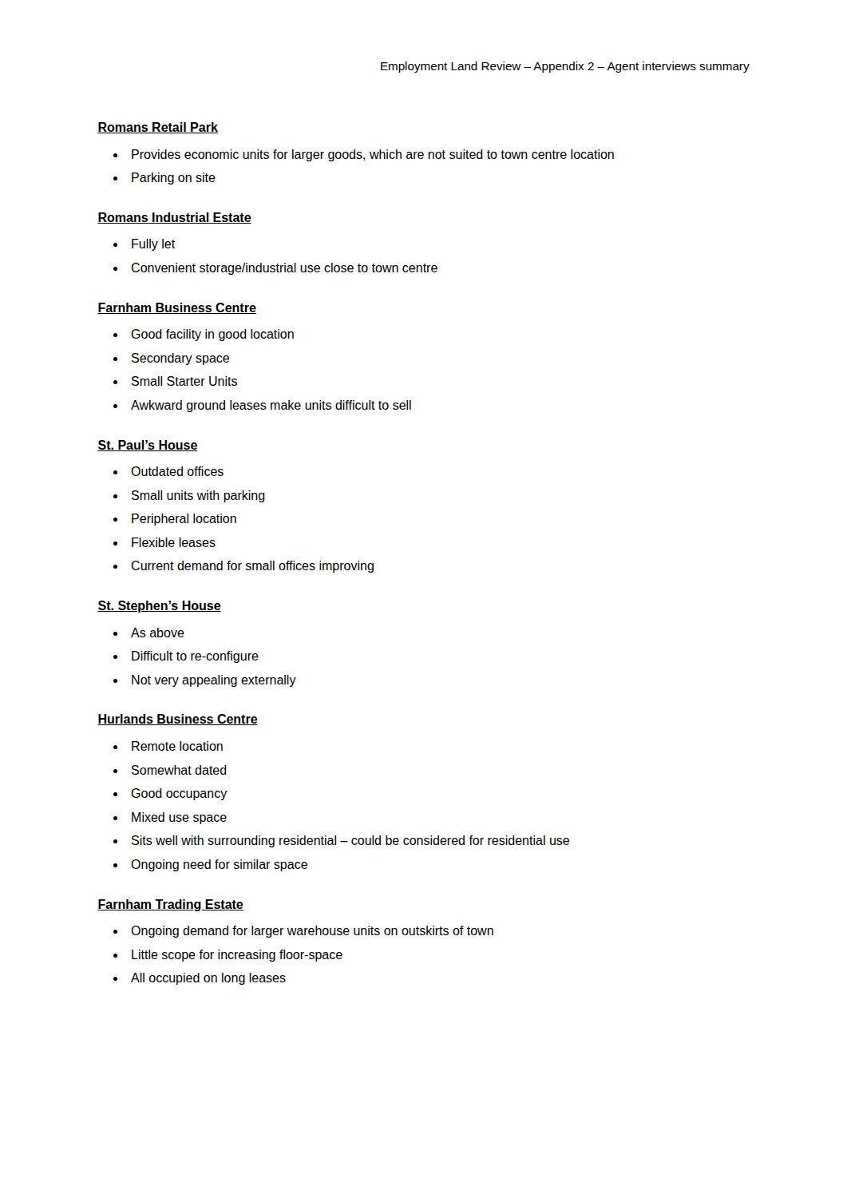Employment Land Review – Appendix 2 – Agent interviews summary
Romans Retail Park
Provides economic units for larger goods, which are not suited to town centre location
Parking on site
Romans Industrial Estate
Fully let
Convenient storage/industrial use close to town centre
Farnham Business Centre
Good facility in good location
Secondary space
Small Starter Units
Awkward ground leases make units difficult to sell
St. Paul’s House
Outdated offices
Small units with parking
Peripheral location
Flexible leases
Current demand for small offices improving
St. Stephen’s House
As above
Difficult to re-configure
Not very appealing externally
Hurlands Business Centre
Remote location
Somewhat dated
Good occupancy
Mixed use space
Sits well with surrounding residential – could be considered for residential use
Ongoing need for similar space
Farnham Trading Estate
Ongoing demand for larger warehouse units on outskirts of town
Little scope for increasing floor-space
All occupied on long leases